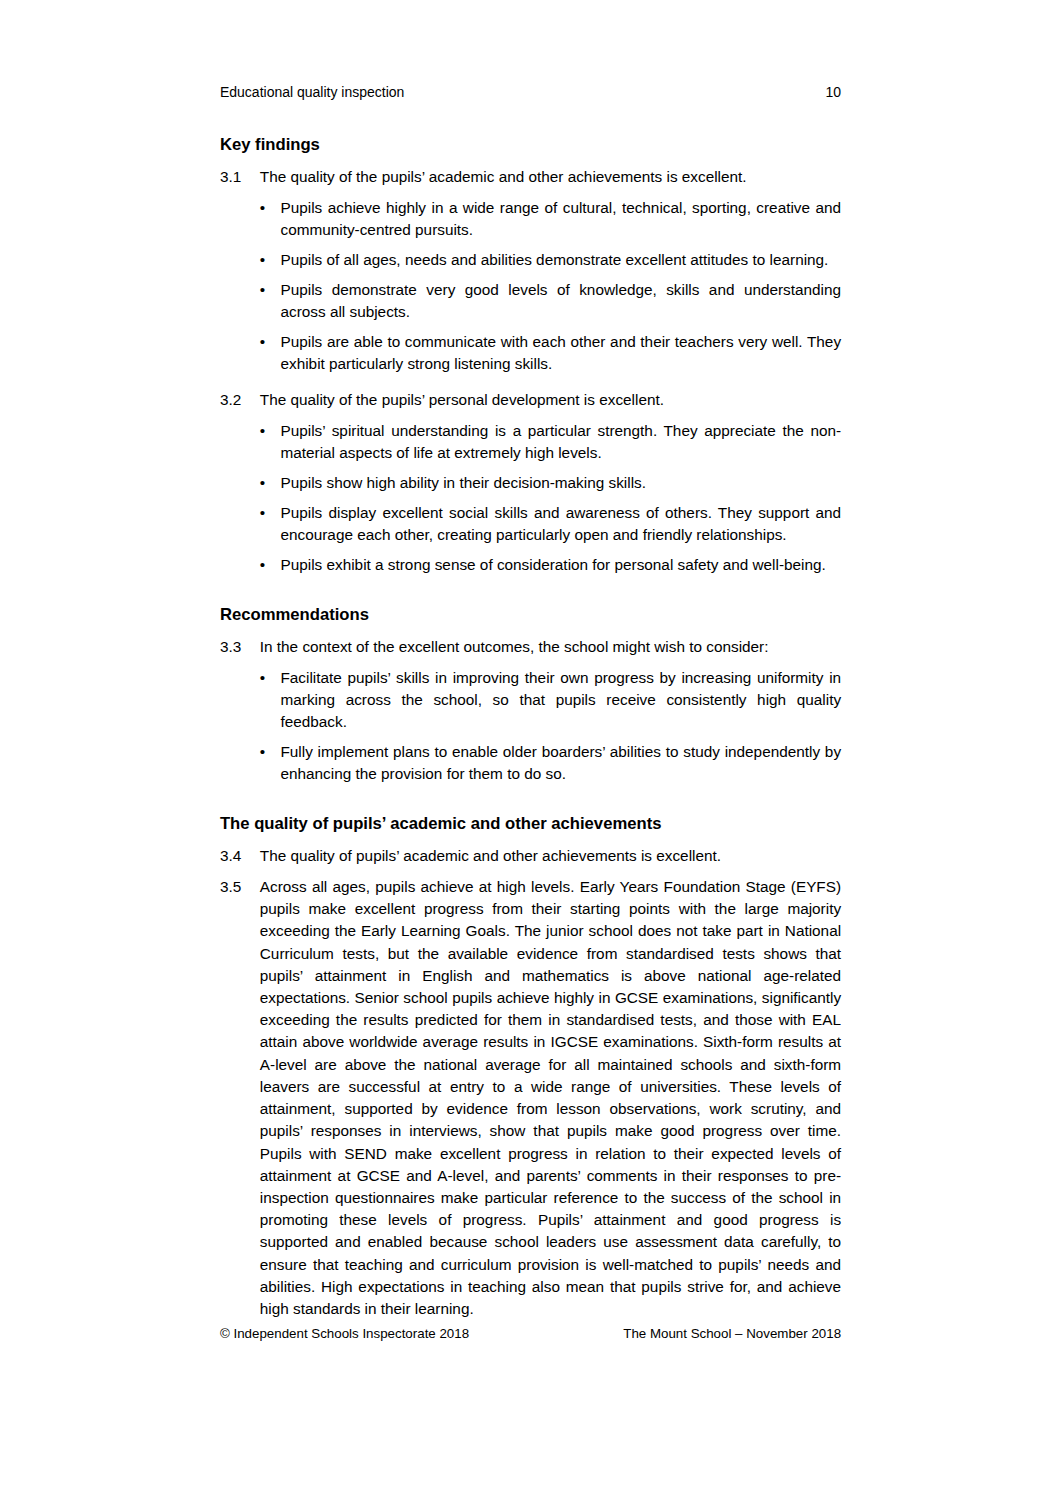Educational quality inspection 10
Key findings
3.1
The quality of the pupils’ academic and other achievements is excellent.
Pupils achieve highly in a wide range of cultural, technical, sporting, creative and community-centred pursuits.
Pupils of all ages, needs and abilities demonstrate excellent attitudes to learning.
Pupils demonstrate very good levels of knowledge, skills and understanding across all subjects.
Pupils are able to communicate with each other and their teachers very well. They exhibit particularly strong listening skills.
3.2
The quality of the pupils’ personal development is excellent.
Pupils’ spiritual understanding is a particular strength. They appreciate the non-material aspects of life at extremely high levels.
Pupils show high ability in their decision-making skills.
Pupils display excellent social skills and awareness of others. They support and encourage each other, creating particularly open and friendly relationships.
Pupils exhibit a strong sense of consideration for personal safety and well-being.
Recommendations
3.3
In the context of the excellent outcomes, the school might wish to consider:
Facilitate pupils’ skills in improving their own progress by increasing uniformity in marking across the school, so that pupils receive consistently high quality feedback.
Fully implement plans to enable older boarders’ abilities to study independently by enhancing the provision for them to do so.
The quality of pupils’ academic and other achievements
3.4
The quality of pupils’ academic and other achievements is excellent.
3.5
Across all ages, pupils achieve at high levels. Early Years Foundation Stage (EYFS) pupils make excellent progress from their starting points with the large majority exceeding the Early Learning Goals. The junior school does not take part in National Curriculum tests, but the available evidence from standardised tests shows that pupils’ attainment in English and mathematics is above national age-related expectations. Senior school pupils achieve highly in GCSE examinations, significantly exceeding the results predicted for them in standardised tests, and those with EAL attain above worldwide average results in IGCSE examinations. Sixth-form results at A-level are above the national average for all maintained schools and sixth-form leavers are successful at entry to a wide range of universities. These levels of attainment, supported by evidence from lesson observations, work scrutiny, and pupils’ responses in interviews, show that pupils make good progress over time. Pupils with SEND make excellent progress in relation to their expected levels of attainment at GCSE and A-level, and parents’ comments in their responses to pre-inspection questionnaires make particular reference to the success of the school in promoting these levels of progress. Pupils’ attainment and good progress is supported and enabled because school leaders use assessment data carefully, to ensure that teaching and curriculum provision is well-matched to pupils’ needs and abilities. High expectations in teaching also mean that pupils strive for, and achieve high standards in their learning.
© Independent Schools Inspectorate 2018 The Mount School – November 2018